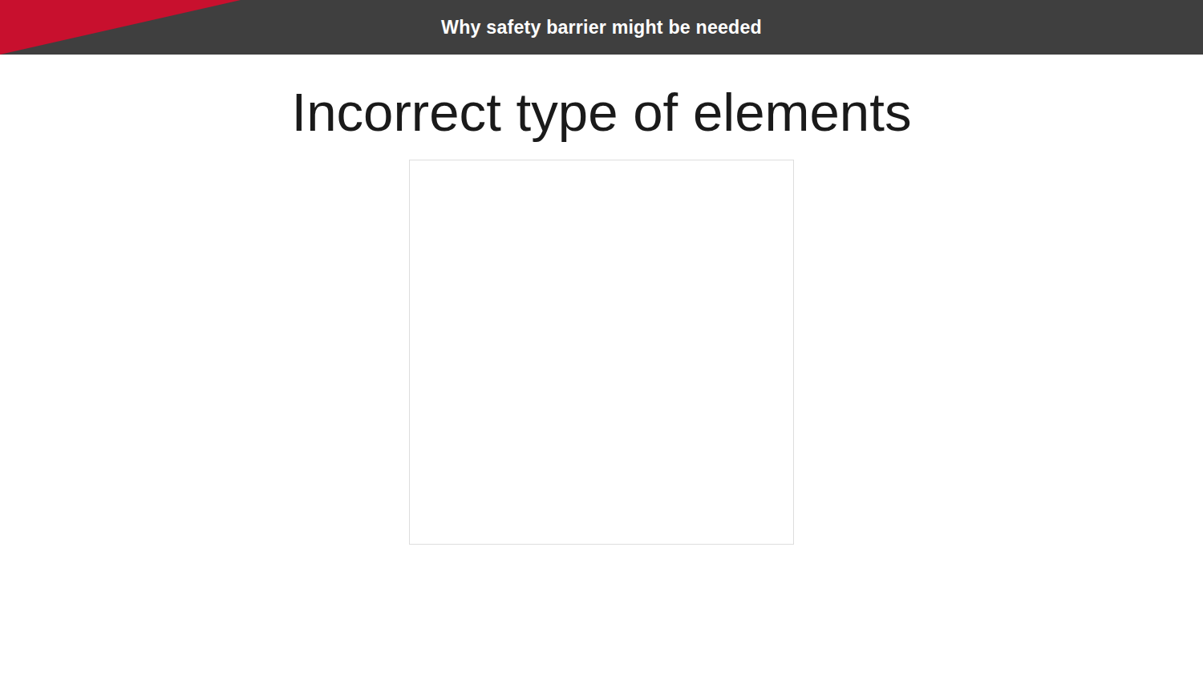Why safety barrier might be needed
Incorrect type of elements
Used filter element with handwritten identification markings, shown as an example of an incorrect type of element.